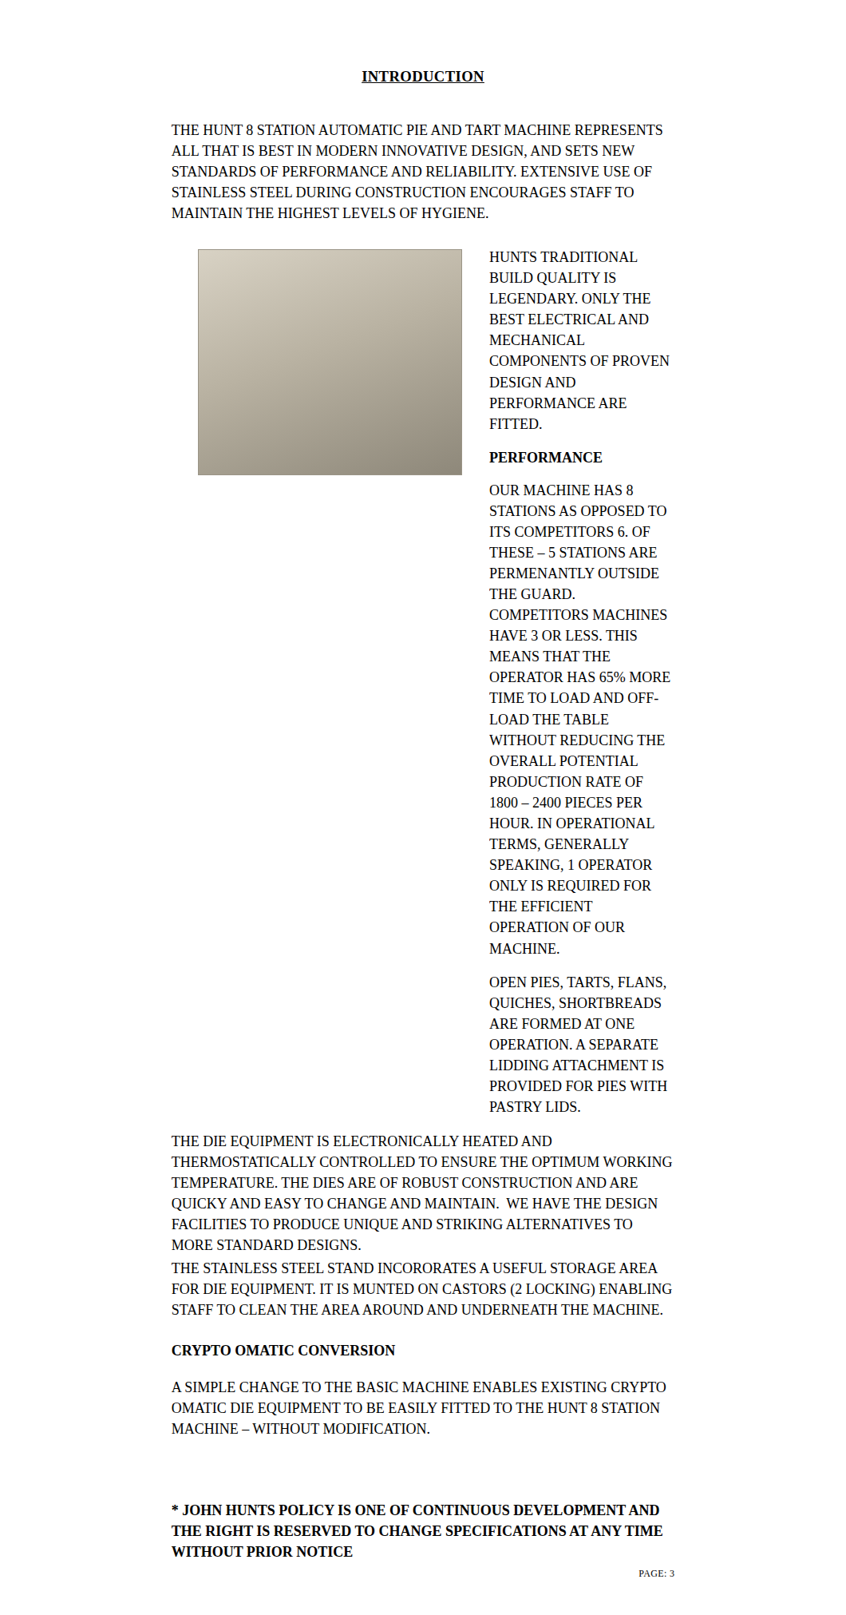INTRODUCTION
THE HUNT 8 STATION AUTOMATIC PIE AND TART MACHINE REPRESENTS ALL THAT IS BEST IN MODERN INNOVATIVE DESIGN, AND SETS NEW STANDARDS OF PERFORMANCE AND RELIABILITY. EXTENSIVE USE OF STAINLESS STEEL DURING CONSTRUCTION ENCOURAGES STAFF TO MAINTAIN THE HIGHEST LEVELS OF HYGIENE.
HUNTS TRADITIONAL BUILD QUALITY IS LEGENDARY. ONLY THE BEST ELECTRICAL AND MECHANICAL COMPONENTS OF PROVEN DESIGN AND PERFORMANCE ARE FITTED.
PERFORMANCE
OUR MACHINE HAS 8 STATIONS AS OPPOSED TO ITS COMPETITORS 6. OF THESE – 5 STATIONS ARE PERMENANTLY OUTSIDE THE GUARD. COMPETITORS MACHINES HAVE 3 OR LESS. THIS MEANS THAT THE OPERATOR HAS 65% MORE TIME TO LOAD AND OFF-LOAD THE TABLE WITHOUT REDUCING THE OVERALL POTENTIAL PRODUCTION RATE OF 1800 – 2400 PIECES PER HOUR. IN OPERATIONAL TERMS, GENERALLY SPEAKING, 1 OPERATOR ONLY IS REQUIRED FOR THE EFFICIENT OPERATION OF OUR MACHINE.
OPEN PIES, TARTS, FLANS, QUICHES, SHORTBREADS ARE FORMED AT ONE OPERATION. A SEPARATE LIDDING ATTACHMENT IS PROVIDED FOR PIES WITH PASTRY LIDS.
THE DIE EQUIPMENT IS ELECTRONICALLY HEATED AND THERMOSTATICALLY CONTROLLED TO ENSURE THE OPTIMUM WORKING TEMPERATURE. THE DIES ARE OF ROBUST CONSTRUCTION AND ARE QUICKY AND EASY TO CHANGE AND MAINTAIN. WE HAVE THE DESIGN FACILITIES TO PRODUCE UNIQUE AND STRIKING ALTERNATIVES TO MORE STANDARD DESIGNS.
THE STAINLESS STEEL STAND INCORORATES A USEFUL STORAGE AREA FOR DIE EQUIPMENT. IT IS MUNTED ON CASTORS (2 LOCKING) ENABLING STAFF TO CLEAN THE AREA AROUND AND UNDERNEATH THE MACHINE.
CRYPTO OMATIC CONVERSION
A SIMPLE CHANGE TO THE BASIC MACHINE ENABLES EXISTING CRYPTO OMATIC DIE EQUIPMENT TO BE EASILY FITTED TO THE HUNT 8 STATION MACHINE – WITHOUT MODIFICATION.
* JOHN HUNTS POLICY IS ONE OF CONTINUOUS DEVELOPMENT AND THE RIGHT IS RESERVED TO CHANGE SPECIFICATIONS AT ANY TIME WITHOUT PRIOR NOTICE
PAGE: 3